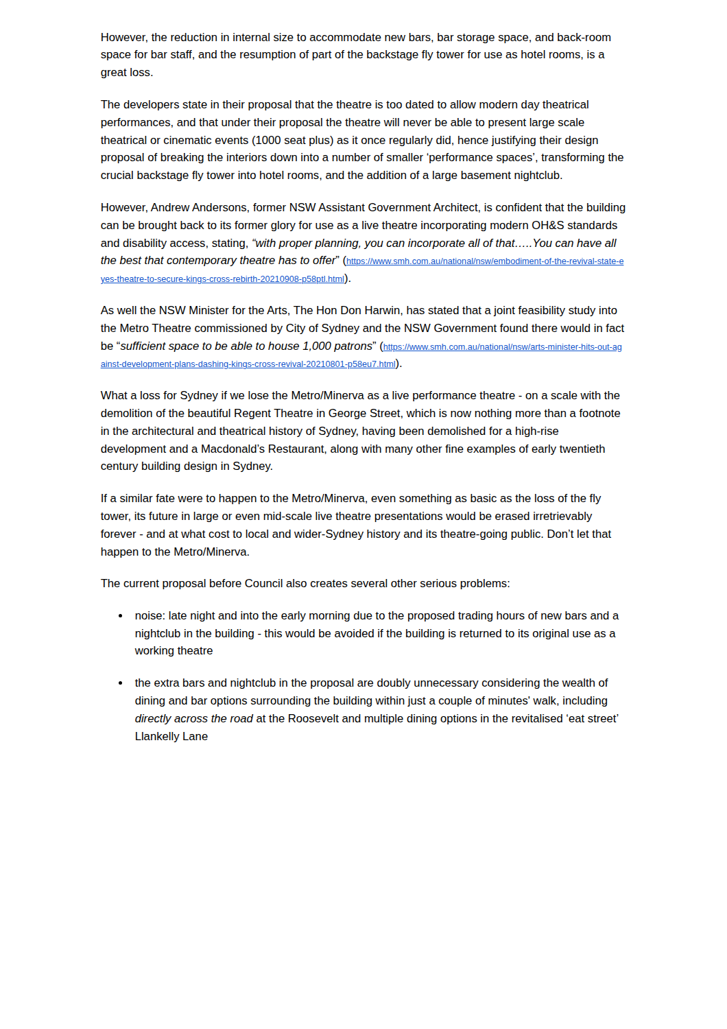However, the reduction in internal size to accommodate new bars, bar storage space, and back-room space for bar staff, and the resumption of part of the backstage fly tower for use as hotel rooms, is a great loss.
The developers state in their proposal that the theatre is too dated to allow modern day theatrical performances, and that under their proposal the theatre will never be able to present large scale theatrical or cinematic events (1000 seat plus) as it once regularly did, hence justifying their design proposal of breaking the interiors down into a number of smaller ‘performance spaces’, transforming the crucial backstage fly tower into hotel rooms, and the addition of a large basement nightclub.
However, Andrew Andersons, former NSW Assistant Government Architect, is confident that the building can be brought back to its former glory for use as a live theatre incorporating modern OH&S standards and disability access, stating, “with proper planning, you can incorporate all of that…..You can have all the best that contemporary theatre has to offer” (https://www.smh.com.au/national/nsw/embodiment-of-the-revival-state-eyes-theatre-to-secure-kings-cross-rebirth-20210908-p58ptl.html).
As well the NSW Minister for the Arts, The Hon Don Harwin, has stated that a joint feasibility study into the Metro Theatre commissioned by City of Sydney and the NSW Government found there would in fact be “sufficient space to be able to house 1,000 patrons” (https://www.smh.com.au/national/nsw/arts-minister-hits-out-against-development-plans-dashing-kings-cross-revival-20210801-p58eu7.html).
What a loss for Sydney if we lose the Metro/Minerva as a live performance theatre - on a scale with the demolition of the beautiful Regent Theatre in George Street, which is now nothing more than a footnote in the architectural and theatrical history of Sydney, having been demolished for a high-rise development and a Macdonald’s Restaurant, along with many other fine examples of early twentieth century building design in Sydney.
If a similar fate were to happen to the Metro/Minerva, even something as basic as the loss of the fly tower, its future in large or even mid-scale live theatre presentations would be erased irretrievably forever - and at what cost to local and wider-Sydney history and its theatre-going public. Don’t let that happen to the Metro/Minerva.
The current proposal before Council also creates several other serious problems:
noise: late night and into the early morning due to the proposed trading hours of new bars and a nightclub in the building - this would be avoided if the building is returned to its original use as a working theatre
the extra bars and nightclub in the proposal are doubly unnecessary considering the wealth of dining and bar options surrounding the building within just a couple of minutes' walk, including directly across the road at the Roosevelt and multiple dining options in the revitalised ‘eat street’ Llankelly Lane